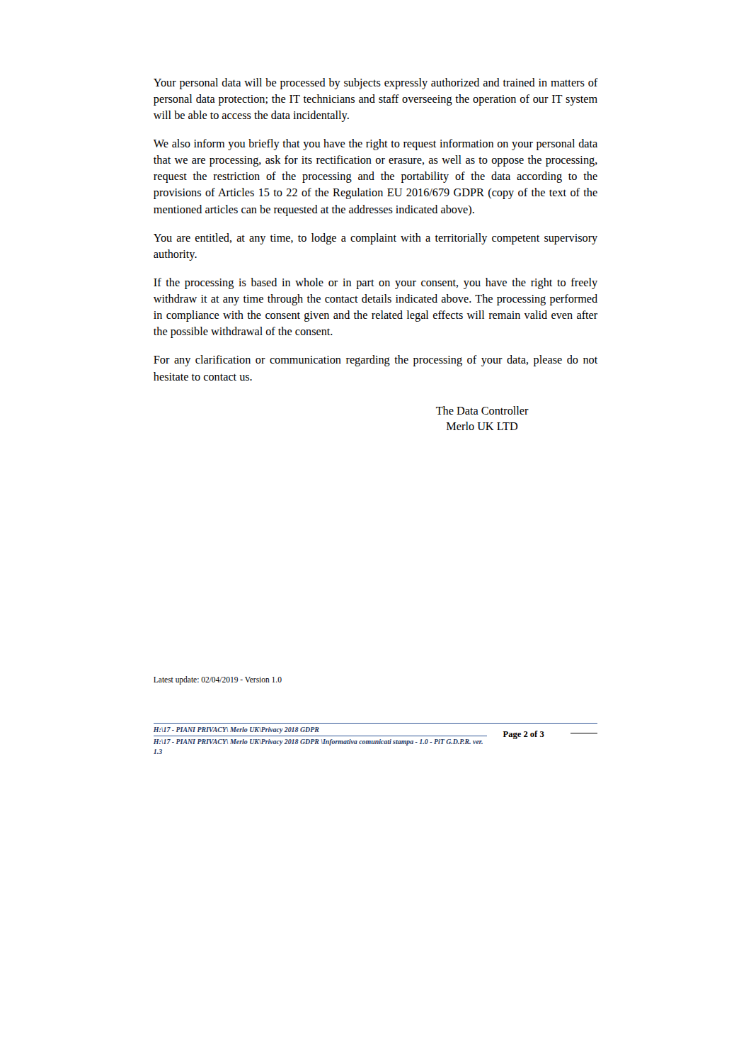Your personal data will be processed by subjects expressly authorized and trained in matters of personal data protection; the IT technicians and staff overseeing the operation of our IT system will be able to access the data incidentally.
We also inform you briefly that you have the right to request information on your personal data that we are processing, ask for its rectification or erasure, as well as to oppose the processing, request the restriction of the processing and the portability of the data according to the provisions of Articles 15 to 22 of the Regulation EU 2016/679 GDPR (copy of the text of the mentioned articles can be requested at the addresses indicated above).
You are entitled, at any time, to lodge a complaint with a territorially competent supervisory authority.
If the processing is based in whole or in part on your consent, you have the right to freely withdraw it at any time through the contact details indicated above. The processing performed in compliance with the consent given and the related legal effects will remain valid even after the possible withdrawal of the consent.
For any clarification or communication regarding the processing of your data, please do not hesitate to contact us.
The Data Controller Merlo UK LTD
Latest update: 02/04/2019 - Version 1.0
H:\17 - PIANI PRIVACY\ Merlo UK\Privacy 2018 GDPR H:\17 - PIANI PRIVACY\ Merlo UK\Privacy 2018 GDPR \Informativa comunicati stampa - 1.0 - PiT G.D.P.R. ver. 1.3
Page 2 of 3